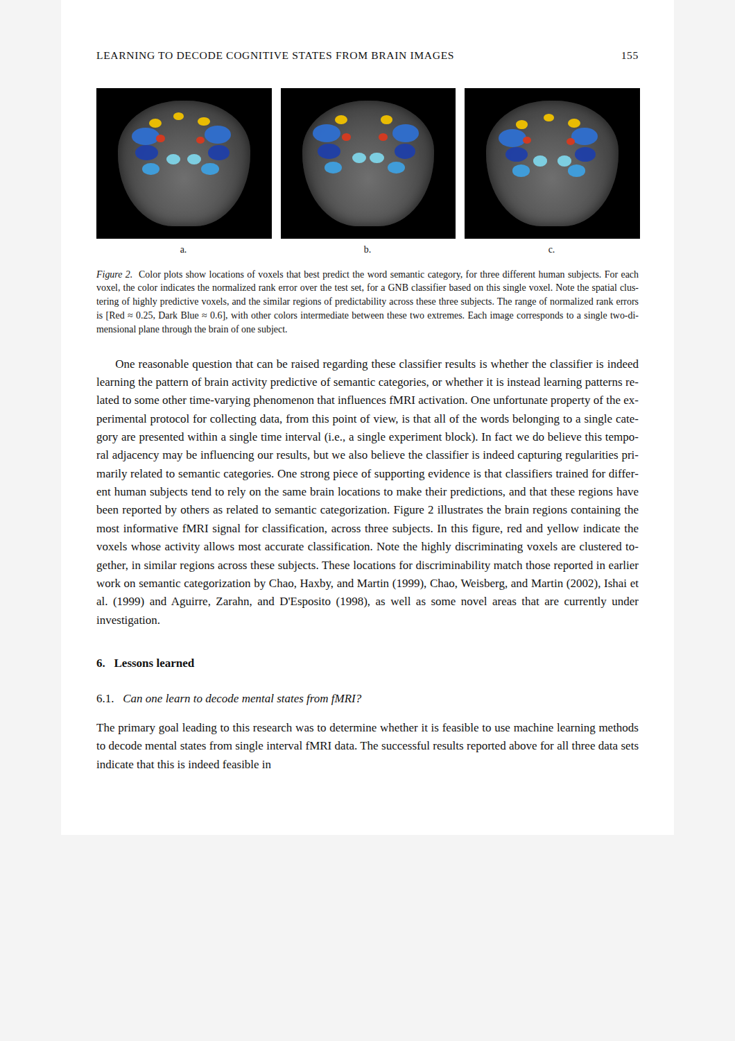Learning to decode cognitive states from brain images 155
a.
b.
c.
Figure 2. Color plots show locations of voxels that best predict the word semantic category, for three different human subjects. For each voxel, the color indicates the normalized rank error over the test set, for a GNB classifier based on this single voxel. Note the spatial clustering of highly predictive voxels, and the similar regions of predictability across these three subjects. The range of normalized rank errors is [Red ≈ 0.25, Dark Blue ≈ 0.6], with other colors intermediate between these two extremes. Each image corresponds to a single two-dimensional plane through the brain of one subject.
One reasonable question that can be raised regarding these classifier results is whether the classifier is indeed learning the pattern of brain activity predictive of semantic categories, or whether it is instead learning patterns related to some other time-varying phenomenon that influences fMRI activation. One unfortunate property of the experimental protocol for collecting data, from this point of view, is that all of the words belonging to a single category are presented within a single time interval (i.e., a single experiment block). In fact we do believe this temporal adjacency may be influencing our results, but we also believe the classifier is indeed capturing regularities primarily related to semantic categories. One strong piece of supporting evidence is that classifiers trained for different human subjects tend to rely on the same brain locations to make their predictions, and that these regions have been reported by others as related to semantic categorization. Figure 2 illustrates the brain regions containing the most informative fMRI signal for classification, across three subjects. In this figure, red and yellow indicate the voxels whose activity allows most accurate classification. Note the highly discriminating voxels are clustered together, in similar regions across these subjects. These locations for discriminability match those reported in earlier work on semantic categorization by Chao, Haxby, and Martin (1999), Chao, Weisberg, and Martin (2002), Ishai et al. (1999) and Aguirre, Zarahn, and D'Esposito (1998), as well as some novel areas that are currently under investigation.
6. Lessons learned
6.1. Can one learn to decode mental states from fMRI?
The primary goal leading to this research was to determine whether it is feasible to use machine learning methods to decode mental states from single interval fMRI data. The successful results reported above for all three data sets indicate that this is indeed feasible in